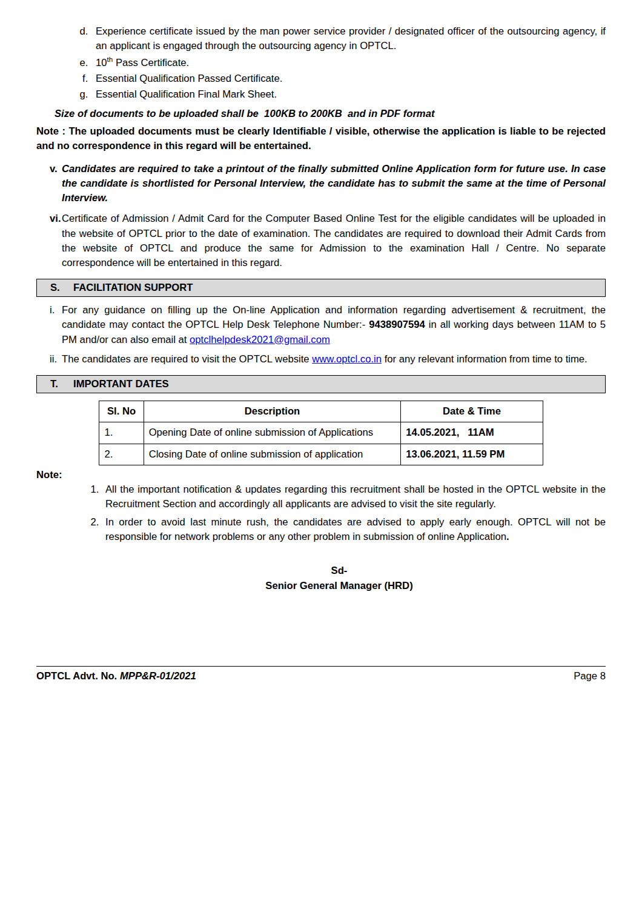Experience certificate issued by the man power service provider / designated officer of the outsourcing agency, if an applicant is engaged through the outsourcing agency in OPTCL.
10th Pass Certificate.
Essential Qualification Passed Certificate.
Essential Qualification Final Mark Sheet.
Size of documents to be uploaded shall be 100KB to 200KB and in PDF format
Note : The uploaded documents must be clearly Identifiable / visible, otherwise the application is liable to be rejected and no correspondence in this regard will be entertained.
v. Candidates are required to take a printout of the finally submitted Online Application form for future use. In case the candidate is shortlisted for Personal Interview, the candidate has to submit the same at the time of Personal Interview.
vi. Certificate of Admission / Admit Card for the Computer Based Online Test for the eligible candidates will be uploaded in the website of OPTCL prior to the date of examination. The candidates are required to download their Admit Cards from the website of OPTCL and produce the same for Admission to the examination Hall / Centre. No separate correspondence will be entertained in this regard.
S. FACILITATION SUPPORT
i. For any guidance on filling up the On-line Application and information regarding advertisement & recruitment, the candidate may contact the OPTCL Help Desk Telephone Number:- 9438907594 in all working days between 11AM to 5 PM and/or can also email at optclhelpdesk2021@gmail.com
ii. The candidates are required to visit the OPTCL website www.optcl.co.in for any relevant information from time to time.
T. IMPORTANT DATES
| Sl. No | Description | Date & Time |
| --- | --- | --- |
| 1. | Opening Date of online submission of Applications | 14.05.2021, 11AM |
| 2. | Closing Date of online submission of application | 13.06.2021, 11.59 PM |
Note:
All the important notification & updates regarding this recruitment shall be hosted in the OPTCL website in the Recruitment Section and accordingly all applicants are advised to visit the site regularly.
In order to avoid last minute rush, the candidates are advised to apply early enough. OPTCL will not be responsible for network problems or any other problem in submission of online Application.
Sd-
Senior General Manager (HRD)
OPTCL Advt. No. MPP&R-01/2021
Page 8